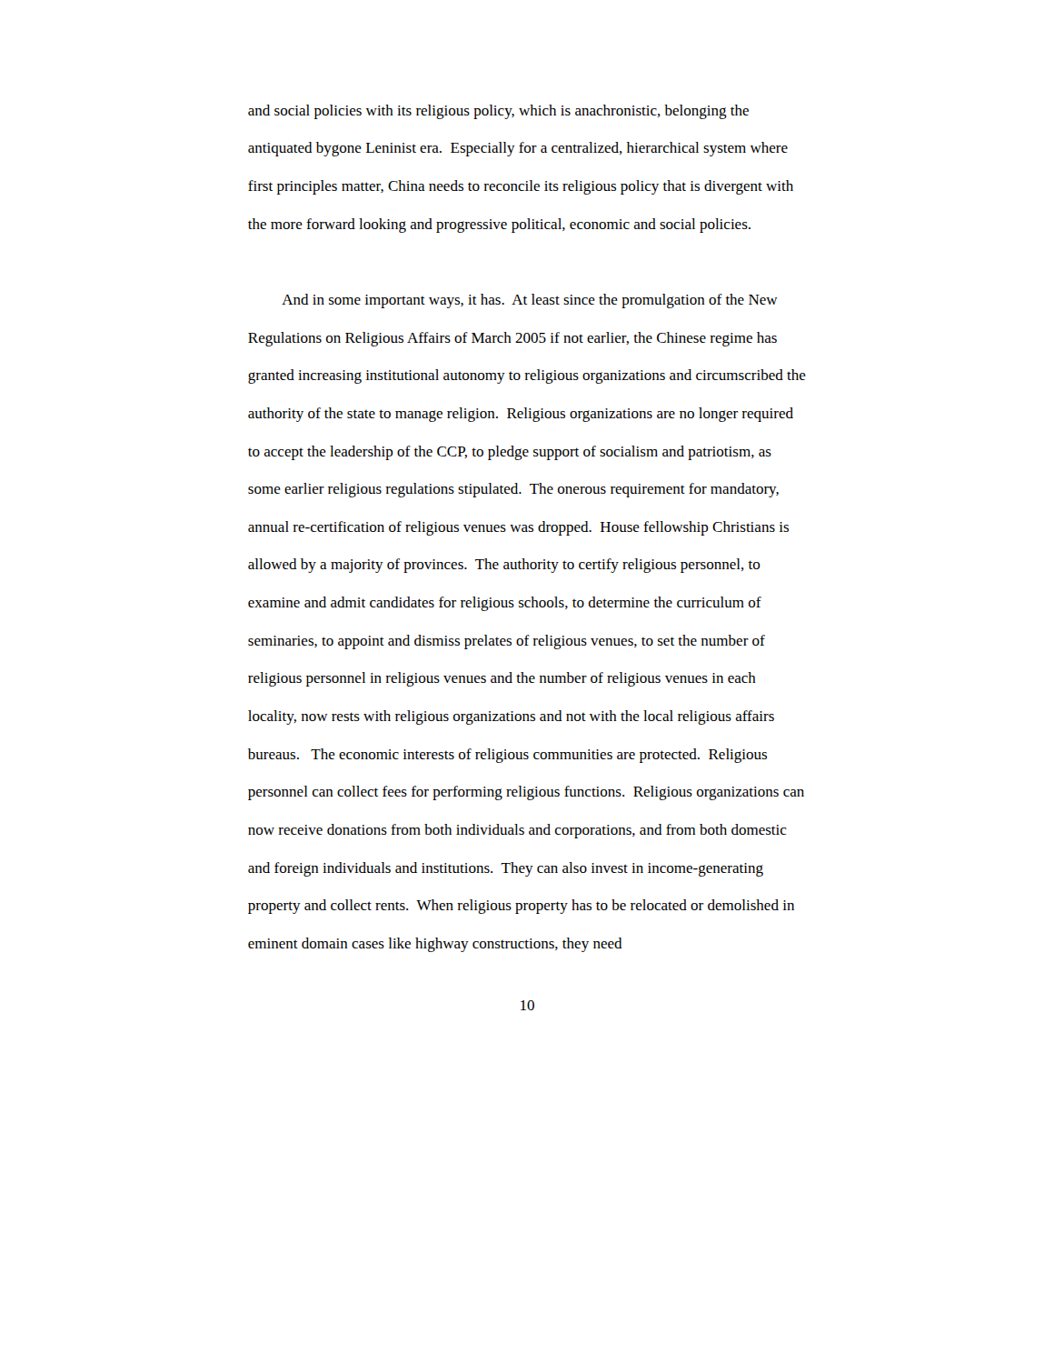and social policies with its religious policy, which is anachronistic, belonging the antiquated bygone Leninist era. Especially for a centralized, hierarchical system where first principles matter, China needs to reconcile its religious policy that is divergent with the more forward looking and progressive political, economic and social policies.
And in some important ways, it has. At least since the promulgation of the New Regulations on Religious Affairs of March 2005 if not earlier, the Chinese regime has granted increasing institutional autonomy to religious organizations and circumscribed the authority of the state to manage religion. Religious organizations are no longer required to accept the leadership of the CCP, to pledge support of socialism and patriotism, as some earlier religious regulations stipulated. The onerous requirement for mandatory, annual re-certification of religious venues was dropped. House fellowship Christians is allowed by a majority of provinces. The authority to certify religious personnel, to examine and admit candidates for religious schools, to determine the curriculum of seminaries, to appoint and dismiss prelates of religious venues, to set the number of religious personnel in religious venues and the number of religious venues in each locality, now rests with religious organizations and not with the local religious affairs bureaus. The economic interests of religious communities are protected. Religious personnel can collect fees for performing religious functions. Religious organizations can now receive donations from both individuals and corporations, and from both domestic and foreign individuals and institutions. They can also invest in income-generating property and collect rents. When religious property has to be relocated or demolished in eminent domain cases like highway constructions, they need
10